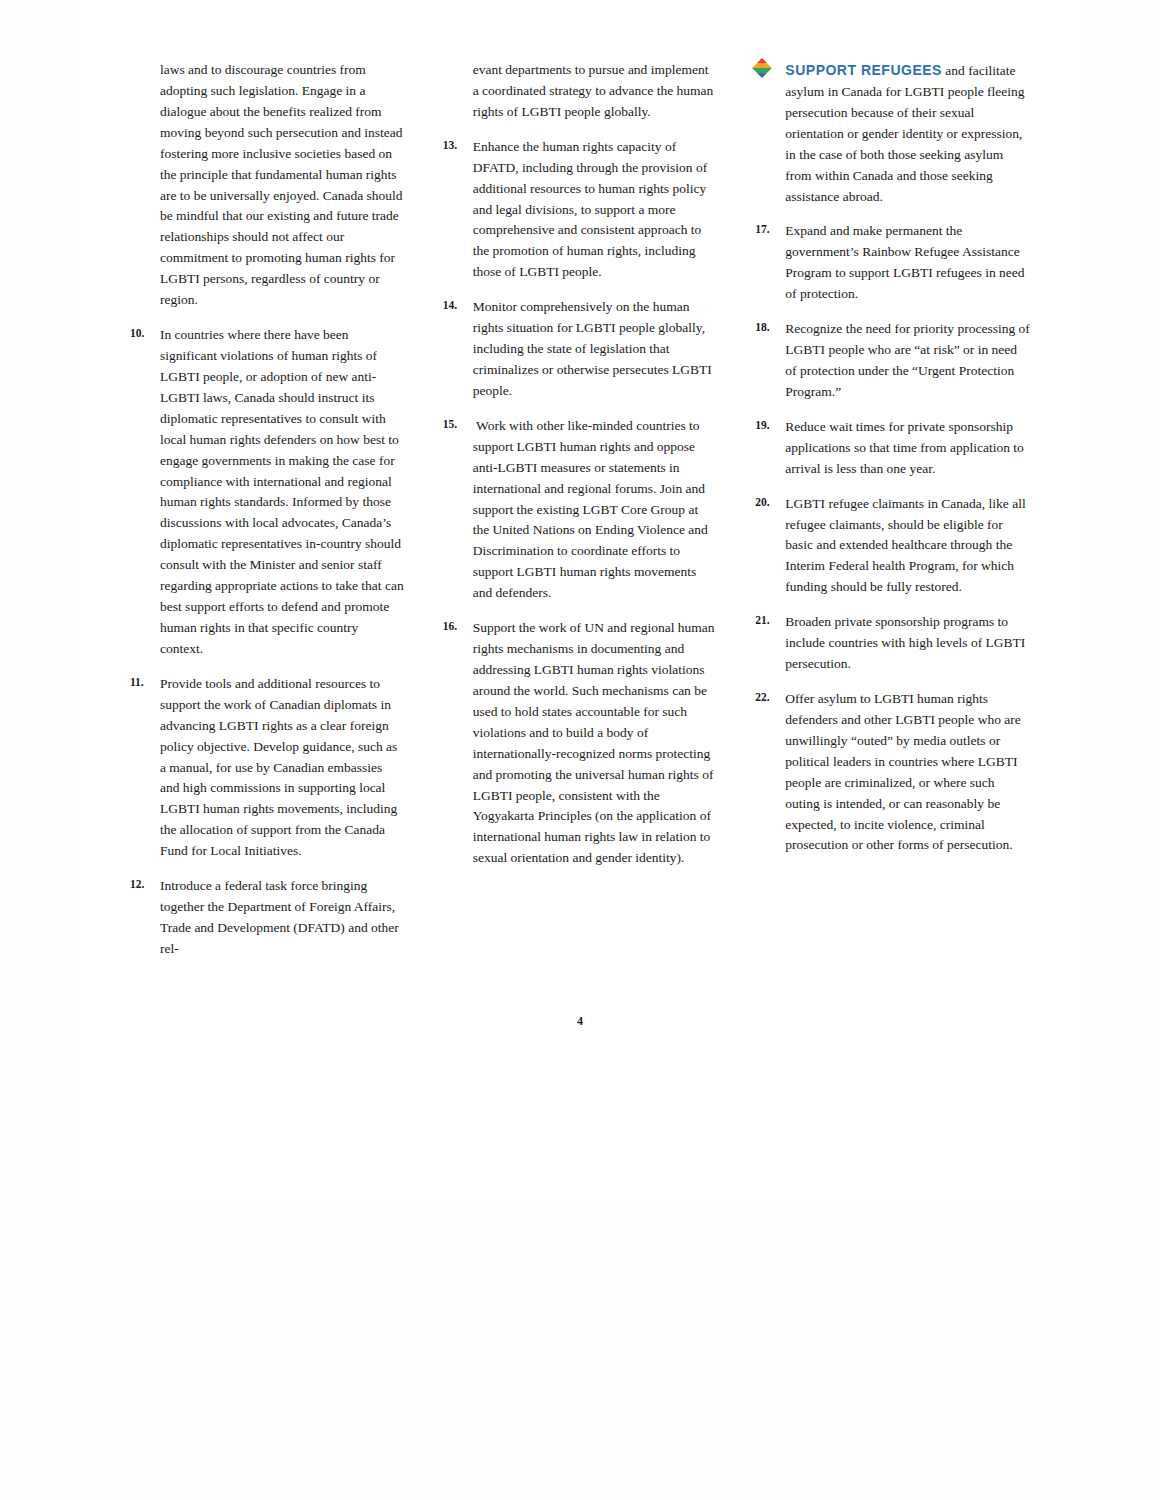laws and to discourage countries from adopting such legislation. Engage in a dialogue about the benefits realized from moving beyond such persecution and instead fostering more inclusive societies based on the principle that fundamental human rights are to be universally enjoyed. Canada should be mindful that our existing and future trade relationships should not affect our commitment to promoting human rights for LGBTI persons, regardless of country or region.
10. In countries where there have been significant violations of human rights of LGBTI people, or adoption of new anti-LGBTI laws, Canada should instruct its diplomatic representatives to consult with local human rights defenders on how best to engage governments in making the case for compliance with international and regional human rights standards. Informed by those discussions with local advocates, Canada’s diplomatic representatives in-country should consult with the Minister and senior staff regarding appropriate actions to take that can best support efforts to defend and promote human rights in that specific country context.
11. Provide tools and additional resources to support the work of Canadian diplomats in advancing LGBTI rights as a clear foreign policy objective. Develop guidance, such as a manual, for use by Canadian embassies and high commissions in supporting local LGBTI human rights movements, including the allocation of support from the Canada Fund for Local Initiatives.
12. Introduce a federal task force bringing together the Department of Foreign Affairs, Trade and Development (DFATD) and other rel-
evant departments to pursue and implement a coordinated strategy to advance the human rights of LGBTI people globally.
13. Enhance the human rights capacity of DFATD, including through the provision of additional resources to human rights policy and legal divisions, to support a more comprehensive and consistent approach to the promotion of human rights, including those of LGBTI people.
14. Monitor comprehensively on the human rights situation for LGBTI people globally, including the state of legislation that criminalizes or otherwise persecutes LGBTI people.
15. Work with other like-minded countries to support LGBTI human rights and oppose anti-LGBTI measures or statements in international and regional forums. Join and support the existing LGBT Core Group at the United Nations on Ending Violence and Discrimination to coordinate efforts to support LGBTI human rights movements and defenders.
16. Support the work of UN and regional human rights mechanisms in documenting and addressing LGBTI human rights violations around the world. Such mechanisms can be used to hold states accountable for such violations and to build a body of internationally-recognized norms protecting and promoting the universal human rights of LGBTI people, consistent with the Yogyakarta Principles (on the application of international human rights law in relation to sexual orientation and gender identity).
SUPPORT REFUGEES and facilitate asylum in Canada for LGBTI people fleeing persecution because of their sexual orientation or gender identity or expression, in the case of both those seeking asylum from within Canada and those seeking assistance abroad.
17. Expand and make permanent the government’s Rainbow Refugee Assistance Program to support LGBTI refugees in need of protection.
18. Recognize the need for priority processing of LGBTI people who are “at risk” or in need of protection under the “Urgent Protection Program.”
19. Reduce wait times for private sponsorship applications so that time from application to arrival is less than one year.
20. LGBTI refugee claimants in Canada, like all refugee claimants, should be eligible for basic and extended healthcare through the Interim Federal health Program, for which funding should be fully restored.
21. Broaden private sponsorship programs to include countries with high levels of LGBTI persecution.
22. Offer asylum to LGBTI human rights defenders and other LGBTI people who are unwillingly “outed” by media outlets or political leaders in countries where LGBTI people are criminalized, or where such outing is intended, or can reasonably be expected, to incite violence, criminal prosecution or other forms of persecution.
4